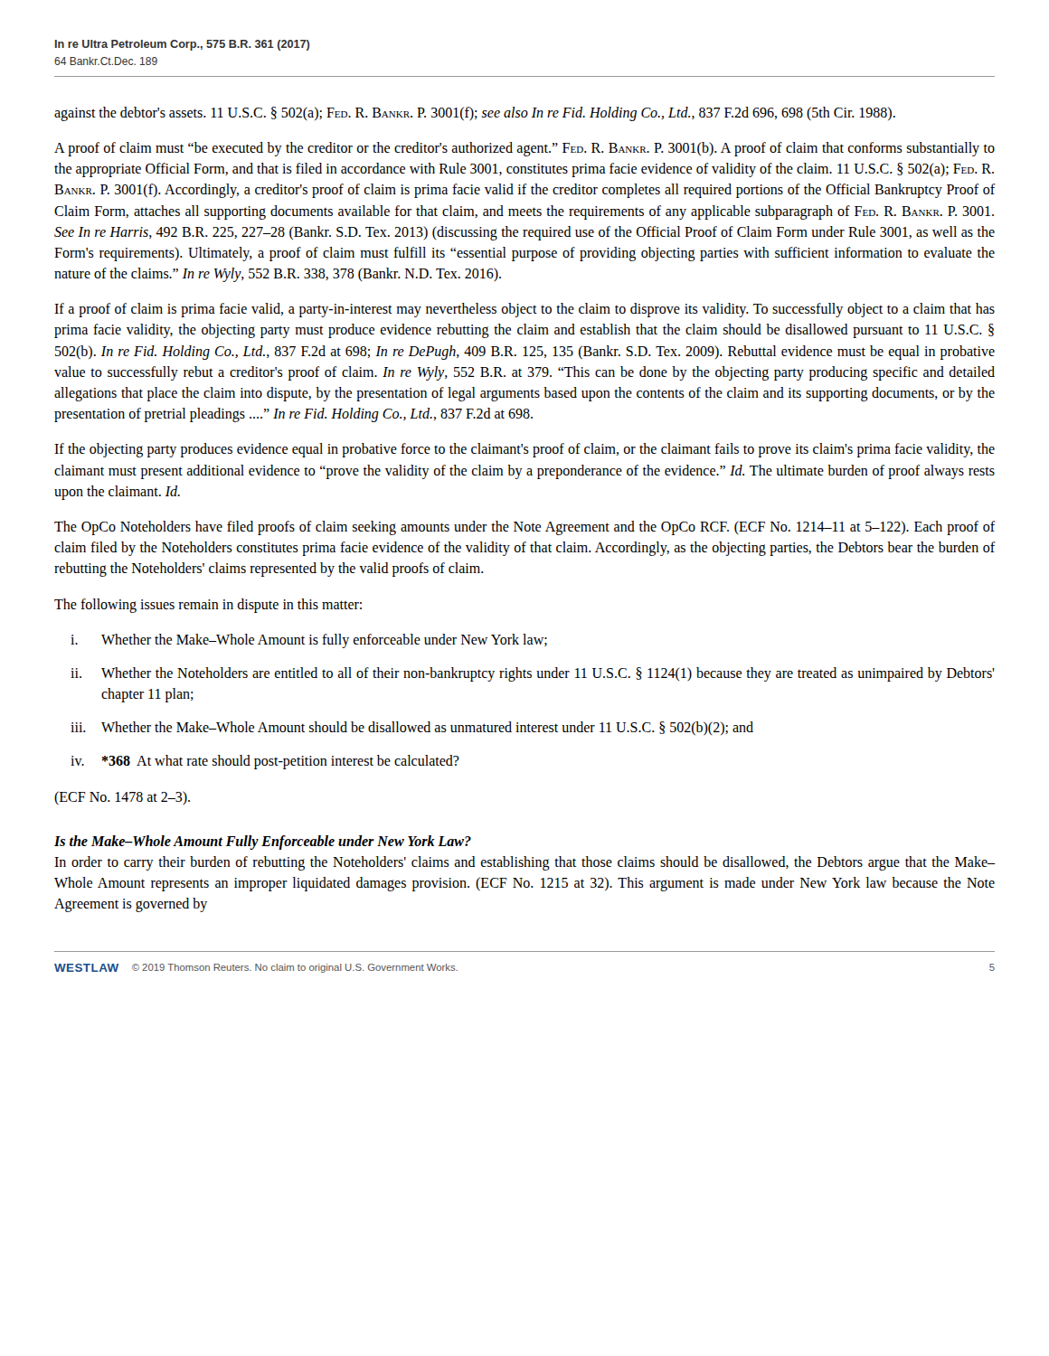In re Ultra Petroleum Corp., 575 B.R. 361 (2017)
64 Bankr.Ct.Dec. 189
against the debtor's assets. 11 U.S.C. § 502(a); Fed. R. Bankr. P. 3001(f); see also In re Fid. Holding Co., Ltd., 837 F.2d 696, 698 (5th Cir. 1988).
A proof of claim must “be executed by the creditor or the creditor's authorized agent.” Fed. R. Bankr. P. 3001(b). A proof of claim that conforms substantially to the appropriate Official Form, and that is filed in accordance with Rule 3001, constitutes prima facie evidence of validity of the claim. 11 U.S.C. § 502(a); Fed. R. Bankr. P. 3001(f). Accordingly, a creditor's proof of claim is prima facie valid if the creditor completes all required portions of the Official Bankruptcy Proof of Claim Form, attaches all supporting documents available for that claim, and meets the requirements of any applicable subparagraph of Fed. R. Bankr. P. 3001. See In re Harris, 492 B.R. 225, 227–28 (Bankr. S.D. Tex. 2013) (discussing the required use of the Official Proof of Claim Form under Rule 3001, as well as the Form's requirements). Ultimately, a proof of claim must fulfill its “essential purpose of providing objecting parties with sufficient information to evaluate the nature of the claims.” In re Wyly, 552 B.R. 338, 378 (Bankr. N.D. Tex. 2016).
If a proof of claim is prima facie valid, a party-in-interest may nevertheless object to the claim to disprove its validity. To successfully object to a claim that has prima facie validity, the objecting party must produce evidence rebutting the claim and establish that the claim should be disallowed pursuant to 11 U.S.C. § 502(b). In re Fid. Holding Co., Ltd., 837 F.2d at 698; In re DePugh, 409 B.R. 125, 135 (Bankr. S.D. Tex. 2009). Rebuttal evidence must be equal in probative value to successfully rebut a creditor's proof of claim. In re Wyly, 552 B.R. at 379. “This can be done by the objecting party producing specific and detailed allegations that place the claim into dispute, by the presentation of legal arguments based upon the contents of the claim and its supporting documents, or by the presentation of pretrial pleadings ....” In re Fid. Holding Co., Ltd., 837 F.2d at 698.
If the objecting party produces evidence equal in probative force to the claimant's proof of claim, or the claimant fails to prove its claim's prima facie validity, the claimant must present additional evidence to “prove the validity of the claim by a preponderance of the evidence.” Id. The ultimate burden of proof always rests upon the claimant. Id.
The OpCo Noteholders have filed proofs of claim seeking amounts under the Note Agreement and the OpCo RCF. (ECF No. 1214–11 at 5–122). Each proof of claim filed by the Noteholders constitutes prima facie evidence of the validity of that claim. Accordingly, as the objecting parties, the Debtors bear the burden of rebutting the Noteholders' claims represented by the valid proofs of claim.
The following issues remain in dispute in this matter:
i. Whether the Make–Whole Amount is fully enforceable under New York law;
ii. Whether the Noteholders are entitled to all of their non-bankruptcy rights under 11 U.S.C. § 1124(1) because they are treated as unimpaired by Debtors' chapter 11 plan;
iii. Whether the Make–Whole Amount should be disallowed as unmatured interest under 11 U.S.C. § 502(b)(2); and
iv.*368 At what rate should post-petition interest be calculated?
(ECF No. 1478 at 2–3).
Is the Make–Whole Amount Fully Enforceable under New York Law?
In order to carry their burden of rebutting the Noteholders' claims and establishing that those claims should be disallowed, the Debtors argue that the Make–Whole Amount represents an improper liquidated damages provision. (ECF No. 1215 at 32). This argument is made under New York law because the Note Agreement is governed by
WESTLAW © 2019 Thomson Reuters. No claim to original U.S. Government Works. 5